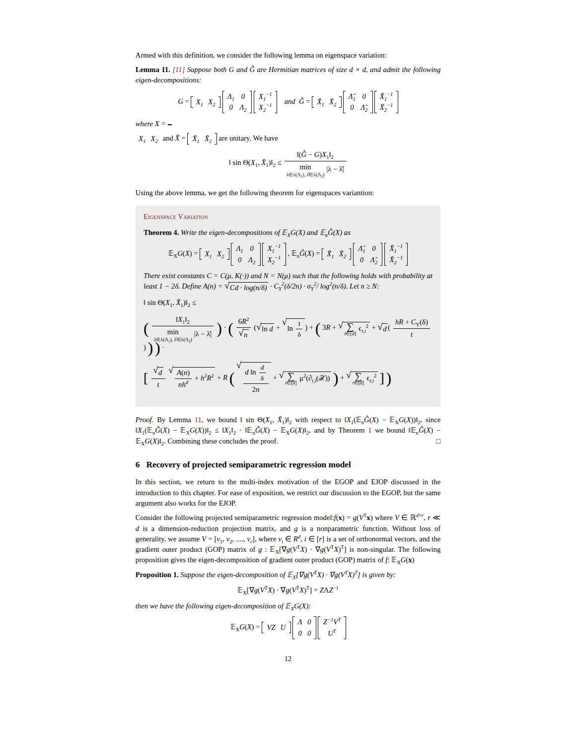Armed with this definition, we consider the following lemma on eigenspace variation:
Lemma 11. [11] Suppose both G and Ĝ are Hermitian matrices of size d × d, and admit the following eigen-decompositions:
G =
| X 1 | X 2 |
| Λ 1 | 0 |
| 0 | Λ 2 |
| X 1 −1 |
| X 2 −1 |
and Ĝ =
| X̂ 1 | X̂ 2 |
| Λ̂ 1 | 0 |
| 0 | Λ̂ 2 |
| X̂ 1 −1 |
| X̂ 2 −1 |
where X =
| X 1 | X 2 |
and X̂ =
| X̂ 1 | X̂ 2 |
are unitary. We have
‖ sin Θ(X1, X̂1)‖2 ≤ ‖(Ĝ − G)X1‖2 min λ∈λ(Λ1), λ̂∈λ(Λ2) |λ − λ̂|
Using the above lemma, we get the following theorem for eigenspaces variantion:
Eigenspace Variation
Theorem 4. Write the eigen-decompositions of 𝔼XG(X) and 𝔼nĜ(X) as
𝔼XG(X) =
| X 1 | X 2 |
| Λ 1 | 0 |
| 0 | Λ 2 |
| X 1 −1 |
| X 2 −1 |
, 𝔼nĜ(X) =
| X̂ 1 | X̂ 2 |
| Λ̂ 1 | 0 |
| 0 | Λ̂ 2 |
| X̂ 1 −1 |
| X̂ 2 −1 |
There exist constants C = C(μ, K(·)) and N = N(μ) such that the following holds with probability at least 1 − 2δ. Define A(n) = Cd · log(n/δ) · CY2(δ/2n) · σY2/ log2(n/δ). Let n ≥ N:
‖ sin Θ(X1, X̂1)‖2 ≤
( ‖X1‖2 min λ∈λ(Λ1), λ̂∈λ(Λ2) |λ − λ̂| ) · ( 6R2 n (ln d + ln 1 δ) + ( 3R + ∑i∈[d] ϵt,i2 + d( hR + CY(δ) t ) ) ) ·
[ d t A(n) nhd + h2R2 + R ( d ln dδ 2n + ∑i∈[d] μ2(∂t,i(𝒳)) ) + ∑i∈[d] ϵt,i2 ] )
Proof. By Lemma 11, we bound ‖ sin Θ(X1, X̂1)‖2 with respect to ‖X1(𝔼nĜ(X) − 𝔼XG(X))‖2, since ‖X1(𝔼nĜ(X) − 𝔼XG(X))‖2 ≤ ‖X1‖2 · ‖𝔼nĜ(X) − 𝔼XG(X)‖2, and by Theorem 1 we bound ‖𝔼nĜ(X) − 𝔼XG(X)‖2. Combining these concludes the proof. □
6 Recovery of projected semiparametric regression model
In this section, we return to the multi-index motivation of the EGOP and EJOP discussed in the introduction to this chapter. For ease of exposition, we restrict our discussion to the EGOP, but the same argument also works for the EJOP.
Consider the following projected semiparametric regression model:f(x) = g(VTx) where V ∈ ℝd×r, r ≪ d is a dimension-reduction projection matrix, and g is a nonparametric function. Without loss of generality, we assume V = [v1, v2, ...., vr], where vi ∈ Rd, i ∈ [r] is a set of orthonormal vectors, and the gradient outer product (GOP) matrix of g : 𝔼X[∇g(VTX) · ∇g(VTX)T] is non-singular. The following proposition gives the eigen-decomposition of gradient outer product (GOP) matrix of f: 𝔼XG(x)
Proposition 1. Suppose the eigen-decomposition of 𝔼X[∇g(VTX) · ∇g(VTX)T] is given by:
𝔼X[∇g(VTX) · ∇g(VTX)T] = ZΛZ−1
then we have the following eigen-decomposition of 𝔼XG(X):
𝔼XG(X) =
| VZ | U |
| Λ | 0 |
| 0 | 0 |
| Z −1 V T |
| U T |
12